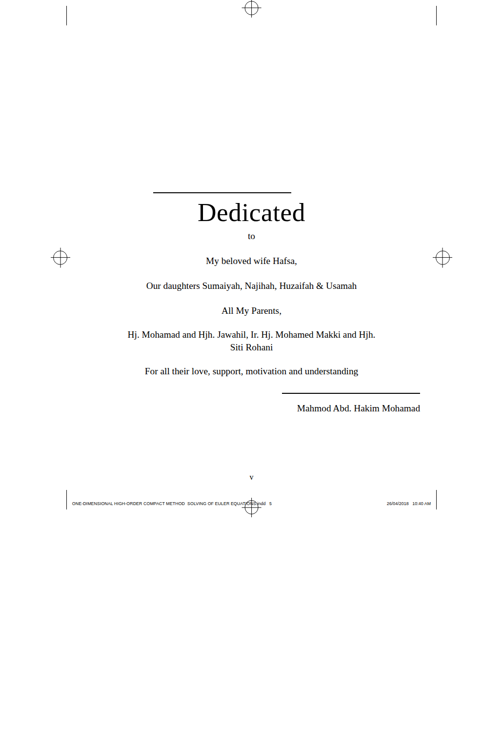Dedicated
to
My beloved wife Hafsa,
Our daughters Sumaiyah, Najihah, Huzaifah & Usamah
All My Parents,
Hj. Mohamad and Hjh. Jawahil, Ir. Hj. Mohamed Makki and Hjh.
Siti Rohani
For all their love, support, motivation and understanding
Mahmod Abd. Hakim Mohamad
v
ONE-DIMENSIONAL HIGH-ORDER COMPACT METHOD SOLVING OF EULER EQUATIONS.indd 5 26/04/2018 10:40 AM